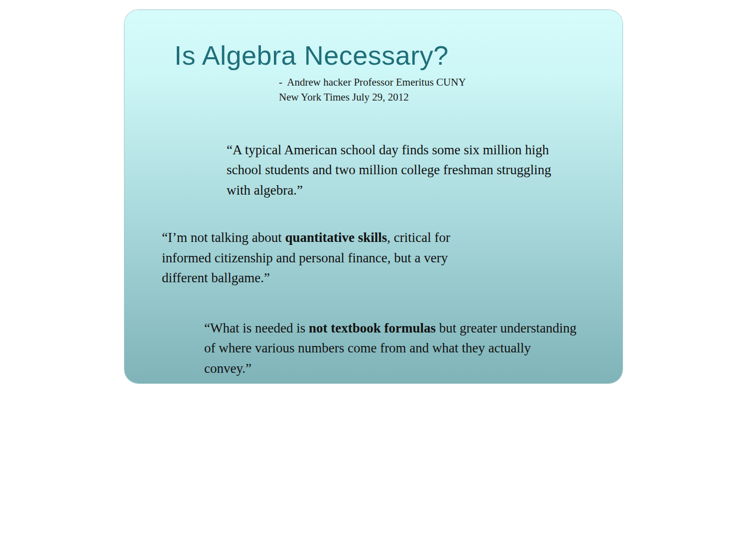Is Algebra Necessary?
- Andrew hacker Professor Emeritus CUNY
New York Times July 29, 2012
“A typical American school day finds some six million high school students and two million college freshman struggling with algebra.”
“I’m not talking about quantitative skills, critical for informed citizenship and personal finance, but a very different ballgame.”
“What is needed is not textbook formulas but greater understanding of where various numbers come from and what they actually convey.”